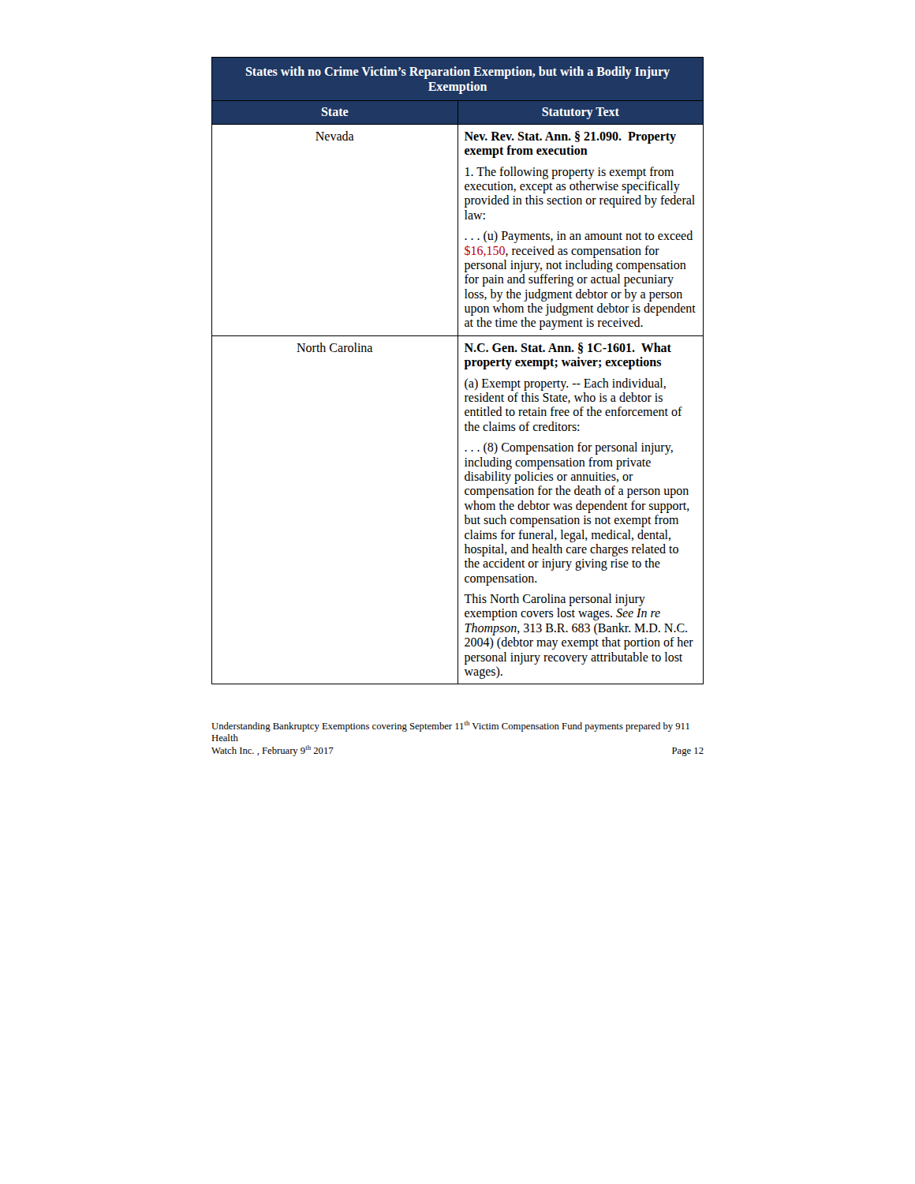| States with no Crime Victim’s Reparation Exemption, but with a Bodily Injury Exemption |
| --- |
| State | Statutory Text |
| Nevada | Nev. Rev. Stat. Ann. § 21.090. Property exempt from execution 1. The following property is exempt from execution, except as otherwise specifically provided in this section or required by federal law: . . . (u) Payments, in an amount not to exceed $16,150 , received as compensation for personal injury, not including compensation for pain and suffering or actual pecuniary loss, by the judgment debtor or by a person upon whom the judgment debtor is dependent at the time the payment is received. |
| North Carolina | N.C. Gen. Stat. Ann. § 1C-1601. What property exempt; waiver; exceptions (a) Exempt property. -- Each individual, resident of this State, who is a debtor is entitled to retain free of the enforcement of the claims of creditors: . . . (8) Compensation for personal injury, including compensation from private disability policies or annuities, or compensation for the death of a person upon whom the debtor was dependent for support, but such compensation is not exempt from claims for funeral, legal, medical, dental, hospital, and health care charges related to the accident or injury giving rise to the compensation. This North Carolina personal injury exemption covers lost wages. See In re Thompson , 313 B.R. 683 (Bankr. M.D. N.C. 2004) (debtor may exempt that portion of her personal injury recovery attributable to lost wages). |
Understanding Bankruptcy Exemptions covering September 11th Victim Compensation Fund payments prepared by 911 Health Watch Inc. , February 9th 2017 Page 12